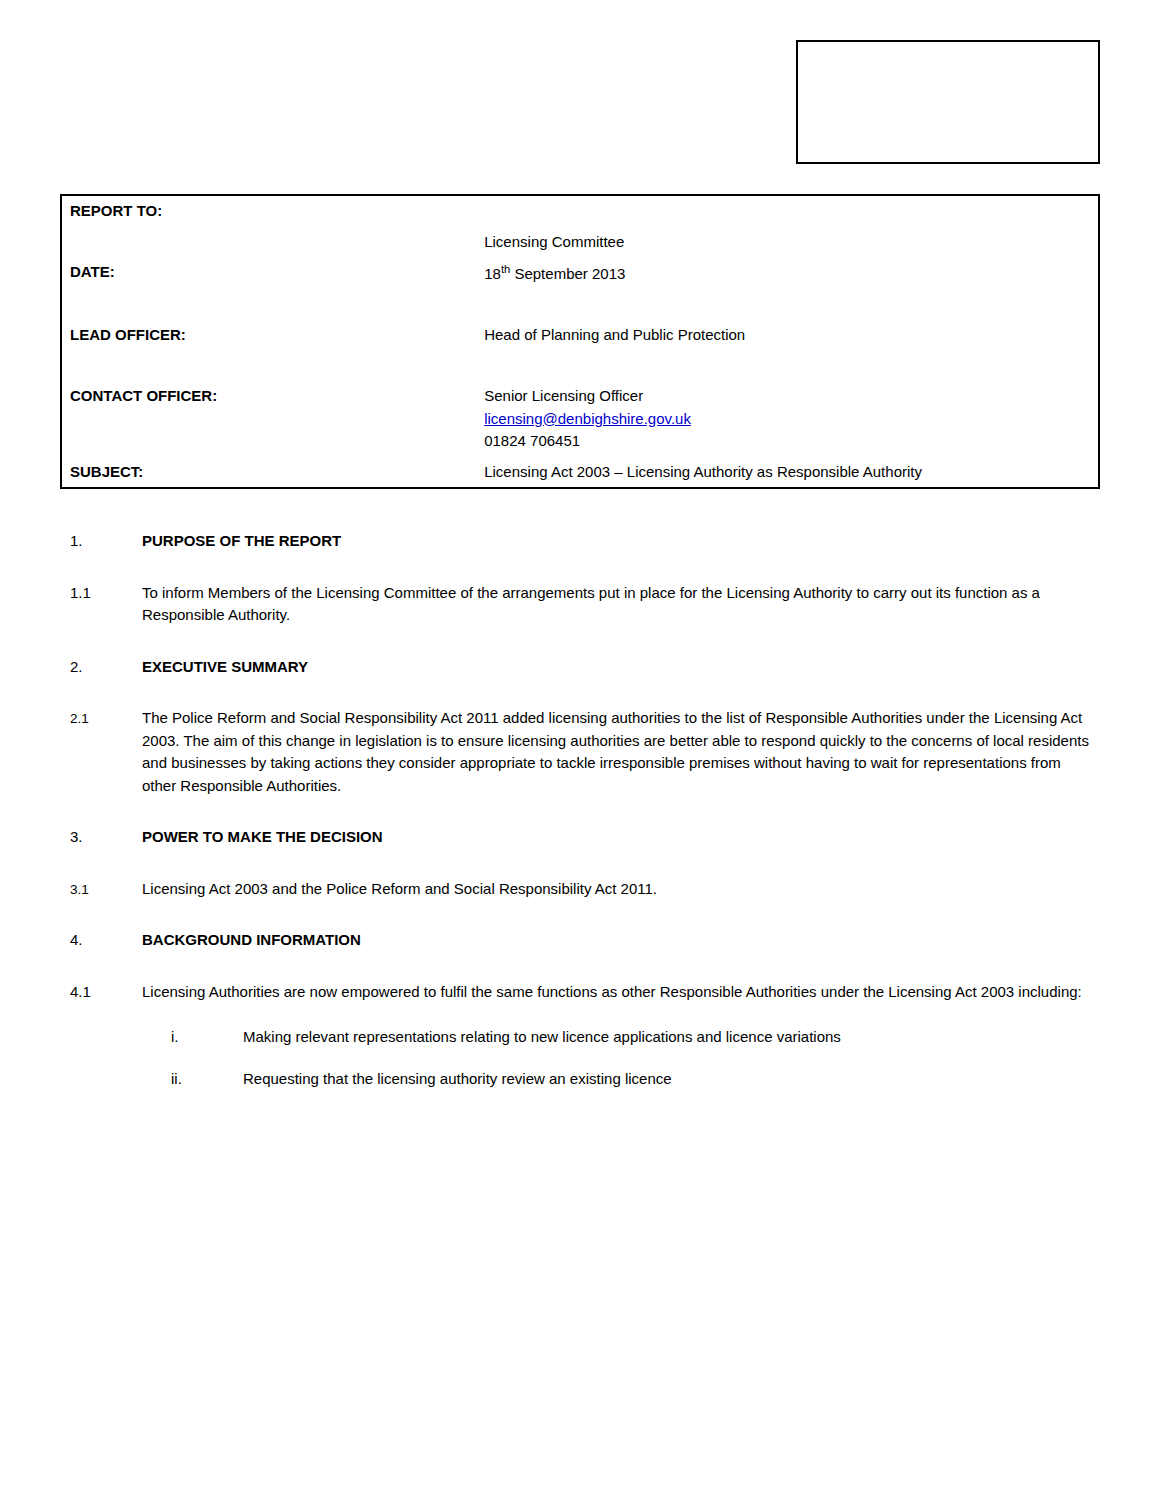| REPORT TO: | |
| | Licensing Committee |
| DATE: | 18 th September 2013 |
| LEAD OFFICER: | Head of Planning and Public Protection |
| CONTACT OFFICER: | Senior Licensing Officer licensing@denbighshire.gov.uk 01824 706451 |
| SUBJECT: | Licensing Act 2003 – Licensing Authority as Responsible Authority |
| 1. | Purpose of the Report |
| 1.1 | To inform Members of the Licensing Committee of the arrangements put in place for the Licensing Authority to carry out its function as a Responsible Authority. |
| 2. | Executive Summary |
| 2.1 | The Police Reform and Social Responsibility Act 2011 added licensing authorities to the list of Responsible Authorities under the Licensing Act 2003. The aim of this change in legislation is to ensure licensing authorities are better able to respond quickly to the concerns of local residents and businesses by taking actions they consider appropriate to tackle irresponsible premises without having to wait for representations from other Responsible Authorities. |
| 3. | Power to Make the Decision |
| 3.1 | Licensing Act 2003 and the Police Reform and Social Responsibility Act 2011. |
| 4. | Background Information |
| 4.1 | Licensing Authorities are now empowered to fulfil the same functions as other Responsible Authorities under the Licensing Act 2003 including: |
| i. | Making relevant representations relating to new licence applications and licence variations |
| ii. | Requesting that the licensing authority review an existing licence |